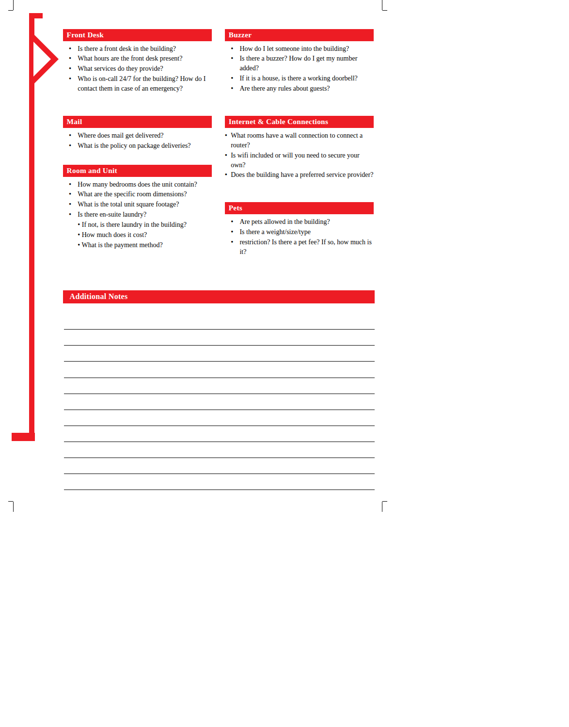Front Desk
Is there a front desk in the building?
What hours are the front desk present?
What services do they provide?
Who is on-call 24/7 for the building? How do I contact them in case of an emergency?
Mail
Where does mail get delivered?
What is the policy on package deliveries?
Room and Unit
How many bedrooms does the unit contain?
What are the specific room dimensions?
What is the total unit square footage?
Is there en-suite laundry?
• If not, is there laundry in the building?
• How much does it cost?
• What is the payment method?
Buzzer
How do I let someone into the building?
Is there a buzzer? How do I get my number added?
If it is a house, is there a working doorbell?
Are there any rules about guests?
Internet & Cable Connections
What rooms have a wall connection to connect a router?
Is wifi included or will you need to secure your own?
Does the building have a preferred service provider?
Pets
Are pets allowed in the building?
Is there a weight/size/type
restriction? Is there a pet fee? If so, how much is it?
Additional Notes